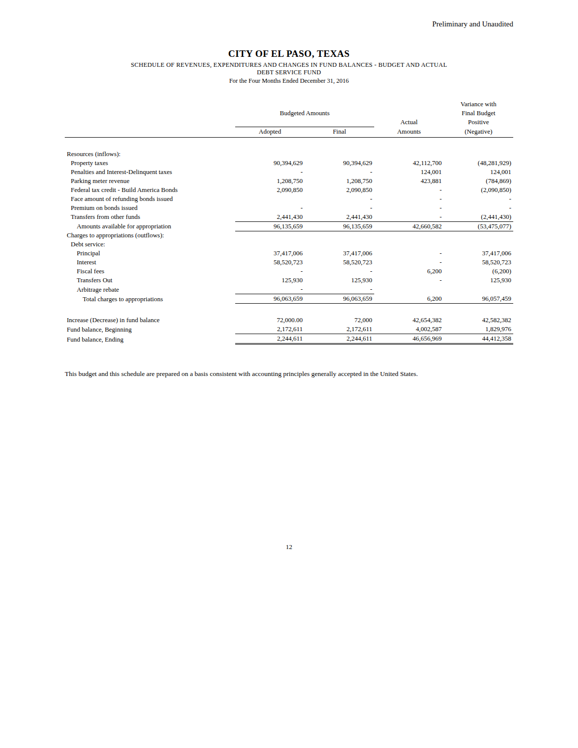Preliminary and Unaudited
CITY OF EL PASO, TEXAS
SCHEDULE OF REVENUES, EXPENDITURES AND CHANGES IN FUND BALANCES - BUDGET AND ACTUAL
DEBT SERVICE FUND
For the Four Months Ended December 31, 2016
| | | | | Variance with |
| | Budgeted Amounts | | Final Budget |
| | | Actual | Positive |
| | Adopted | Final | Amounts | (Negative) |
| Resources (inflows): | | | | |
| Property taxes | 90,394,629 | 90,394,629 | 42,112,700 | (48,281,929) |
| Penalties and Interest-Delinquent taxes | - | - | 124,001 | 124,001 |
| Parking meter revenue | 1,208,750 | 1,208,750 | 423,881 | (784,869) |
| Federal tax credit - Build America Bonds | 2,090,850 | 2,090,850 | - | (2,090,850) |
| Face amount of refunding bonds issued | | - | - | - |
| Premium on bonds issued | - | - | - | - |
| Transfers from other funds | 2,441,430 | 2,441,430 | - | (2,441,430) |
| Amounts available for appropriation | 96,135,659 | 96,135,659 | 42,660,582 | (53,475,077) |
| Charges to appropriations (outflows): | | | | |
| Debt service: | | | | |
| Principal | 37,417,006 | 37,417,006 | - | 37,417,006 |
| Interest | 58,520,723 | 58,520,723 | - | 58,520,723 |
| Fiscal fees | - | - | 6,200 | (6,200) |
| Transfers Out | 125,930 | 125,930 | - | 125,930 |
| Arbitrage rebate | - | - | | |
| Total charges to appropriations | 96,063,659 | 96,063,659 | 6,200 | 96,057,459 |
| Increase (Decrease) in fund balance | 72,000.00 | 72,000 | 42,654,382 | 42,582,382 |
| Fund balance, Beginning | 2,172,611 | 2,172,611 | 4,002,587 | 1,829,976 |
| Fund balance, Ending | 2,244,611 | 2,244,611 | 46,656,969 | 44,412,358 |
This budget and this schedule are prepared on a basis consistent with accounting principles generally accepted in the United States.
12